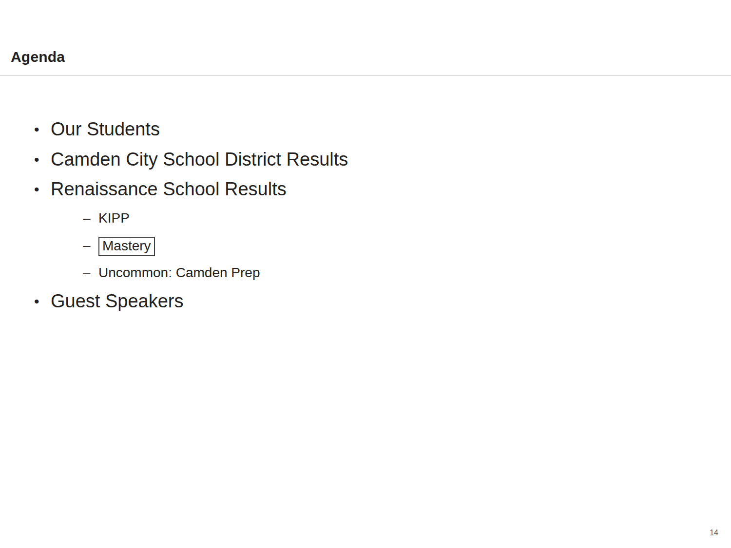Agenda
Our Students
Camden City School District Results
Renaissance School Results
KIPP
Mastery
Uncommon: Camden Prep
Guest Speakers
14